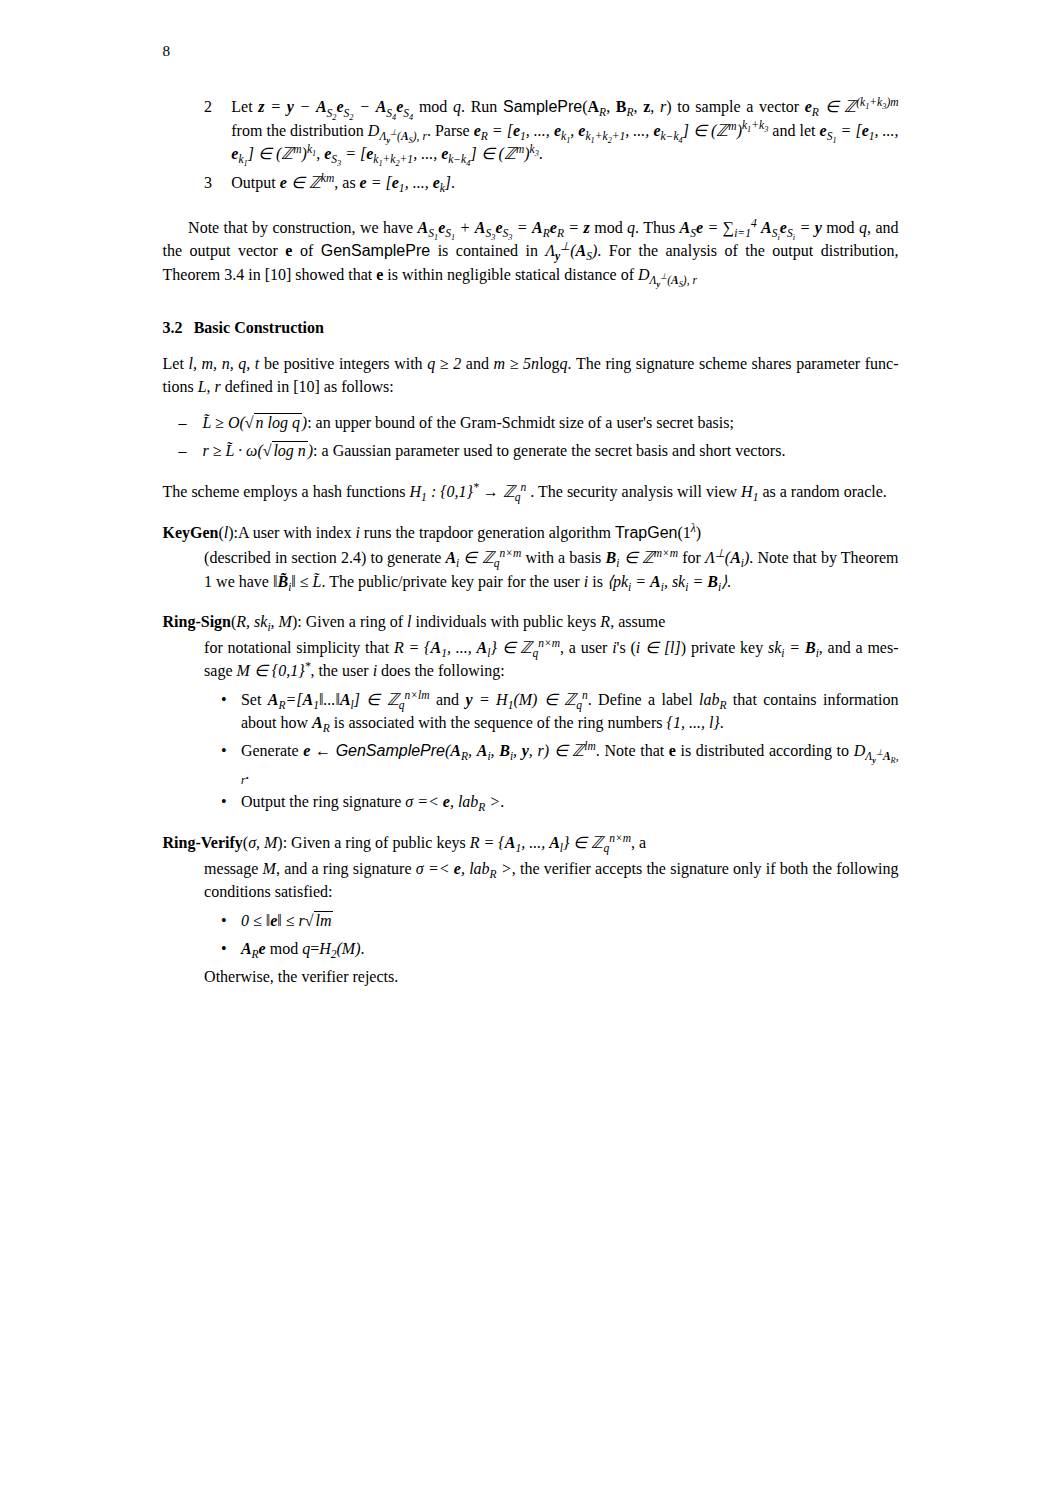8
2 Let z = y − AS2eS2 − AS4eS4 mod q. Run SamplePre(AR, BR, z, r) to sample a vector eR ∈ ℤ(k1+k3)m from the distribution DΛy⊥(AS), r. Parse eR = [e1, ..., ek1, ek1+k2+1, ..., ek−k4] ∈ (ℤm)k1+k3 and let eS1 = [e1, ..., ek1] ∈ (ℤm)k1, eS3 = [ek1+k2+1, ..., ek−k4] ∈ (ℤm)k3.
3 Output e ∈ ℤkm, as e = [e1, ..., ek].
Note that by construction, we have AS1eS1 + AS3eS3 = AReR = z mod q. Thus ASe = ∑i=14 ASieSi = y mod q, and the output vector e of GenSamplePre is contained in Λy⊥(AS). For the analysis of the output distribution, Theorem 3.4 in [10] showed that e is within negligible statical distance of DΛy⊥(AS), r
3.2 Basic Construction
Let l, m, n, q, t be positive integers with q ≥ 2 and m ≥ 5nlogq. The ring signature scheme shares parameter functions L, r defined in [10] as follows:
L̃ ≥ O(n log q): an upper bound of the Gram-Schmidt size of a user's secret basis;
r ≥ L̃ · ω(log n): a Gaussian parameter used to generate the secret basis and short vectors.
The scheme employs a hash functions H1 : {0,1}* → ℤqn . The security analysis will view H1 as a random oracle.
KeyGen(l):A user with index i runs the trapdoor generation algorithm TrapGen(1λ)
(described in section 2.4) to generate Ai ∈ ℤqn×m with a basis Bi ∈ ℤm×m for Λ⊥(Ai). Note that by Theorem 1 we have ‖B̃i‖ ≤ L̃. The public/private key pair for the user i is ⟨pki = Ai, ski = Bi⟩.
Ring-Sign(R, ski, M): Given a ring of l individuals with public keys R, assume
for notational simplicity that R = {A1, ..., Al} ∈ ℤqn×m, a user i's (i ∈ [l]) private key ski = Bi, and a message M ∈ {0,1}*, the user i does the following:
Set AR=[A1‖...‖Al] ∈ ℤqn×lm and y = H1(M) ∈ ℤqn. Define a label labR that contains information about how AR is associated with the sequence of the ring numbers {1, ..., l}.
Generate e ← GenSamplePre(AR, Ai, Bi, y, r) ∈ ℤlm. Note that e is distributed according to DΛy⊥AR, r.
Output the ring signature σ =< e, labR >.
Ring-Verify(σ, M): Given a ring of public keys R = {A1, ..., Al} ∈ ℤqn×m, a
message M, and a ring signature σ =< e, labR >, the verifier accepts the signature only if both the following conditions satisfied:
0 ≤ ‖e‖ ≤ rlm
ARe mod q=H2(M).
Otherwise, the verifier rejects.